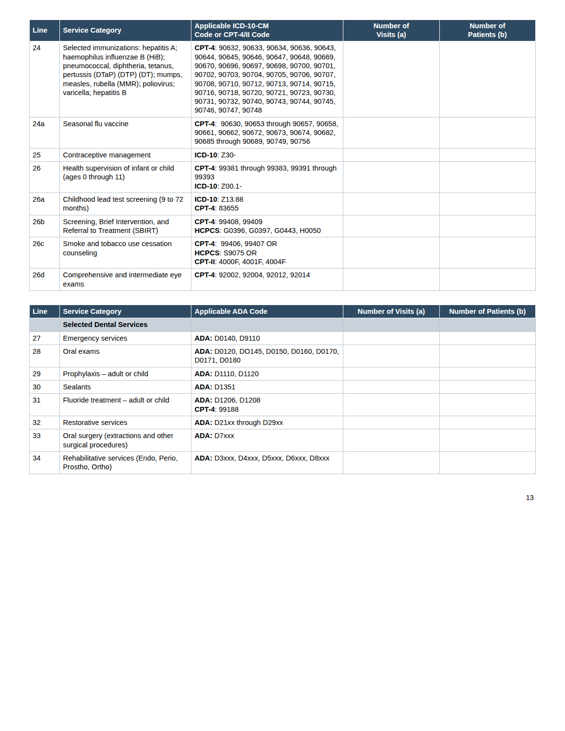| Line | Service Category | Applicable ICD-10-CM Code or CPT-4/II Code | Number of Visits (a) | Number of Patients (b) |
| --- | --- | --- | --- | --- |
| 24 | Selected immunizations: hepatitis A; haemophilus influenzae B (HiB); pneumococcal, diphtheria, tetanus, pertussis (DTaP) (DTP) (DT); mumps, measles, rubella (MMR); poliovirus; varicella; hepatitis B | CPT-4 : 90632, 90633, 90634, 90636, 90643, 90644, 90645, 90646, 90647, 90648, 90669, 90670, 90696, 90697, 90698, 90700, 90701, 90702, 90703, 90704, 90705, 90706, 90707, 90708, 90710, 90712, 90713, 90714, 90715, 90716, 90718, 90720, 90721, 90723, 90730, 90731, 90732, 90740, 90743, 90744, 90745, 90746, 90747, 90748 | | |
| 24a | Seasonal flu vaccine | CPT-4 : 90630, 90653 through 90657, 90658, 90661, 90662, 90672, 90673, 90674, 90682, 90685 through 90689, 90749, 90756 | | |
| 25 | Contraceptive management | ICD-10 : Z30- | | |
| 26 | Health supervision of infant or child (ages 0 through 11) | CPT-4 : 99381 through 99383, 99391 through 99393 ICD-10 : Z00.1- | | |
| 26a | Childhood lead test screening (9 to 72 months) | ICD-10 : Z13.88 CPT-4 : 83655 | | |
| 26b | Screening, Brief Intervention, and Referral to Treatment (SBIRT) | CPT-4 : 99408, 99409 HCPCS : G0396, G0397, G0443, H0050 | | |
| 26c | Smoke and tobacco use cessation counseling | CPT-4 : 99406, 99407 OR HCPCS : S9075 OR CPT-II : 4000F, 4001F, 4004F | | |
| 26d | Comprehensive and intermediate eye exams | CPT-4 : 92002, 92004, 92012, 92014 | | |
| Line | Service Category | Applicable ADA Code | Number of Visits (a) | Number of Patients (b) |
| --- | --- | --- | --- | --- |
| | Selected Dental Services | | | |
| 27 | Emergency services | ADA: D0140, D9110 | | |
| 28 | Oral exams | ADA: D0120, DO145, D0150, D0160, D0170, D0171, D0180 | | |
| 29 | Prophylaxis – adult or child | ADA: D1110, D1120 | | |
| 30 | Sealants | ADA: D1351 | | |
| 31 | Fluoride treatment – adult or child | ADA: D1206, D1208 CPT-4 : 99188 | | |
| 32 | Restorative services | ADA: D21xx through D29xx | | |
| 33 | Oral surgery (extractions and other surgical procedures) | ADA: D7xxx | | |
| 34 | Rehabilitative services (Endo, Perio, Prostho, Ortho) | ADA: D3xxx, D4xxx, D5xxx, D6xxx, D8xxx | | |
13